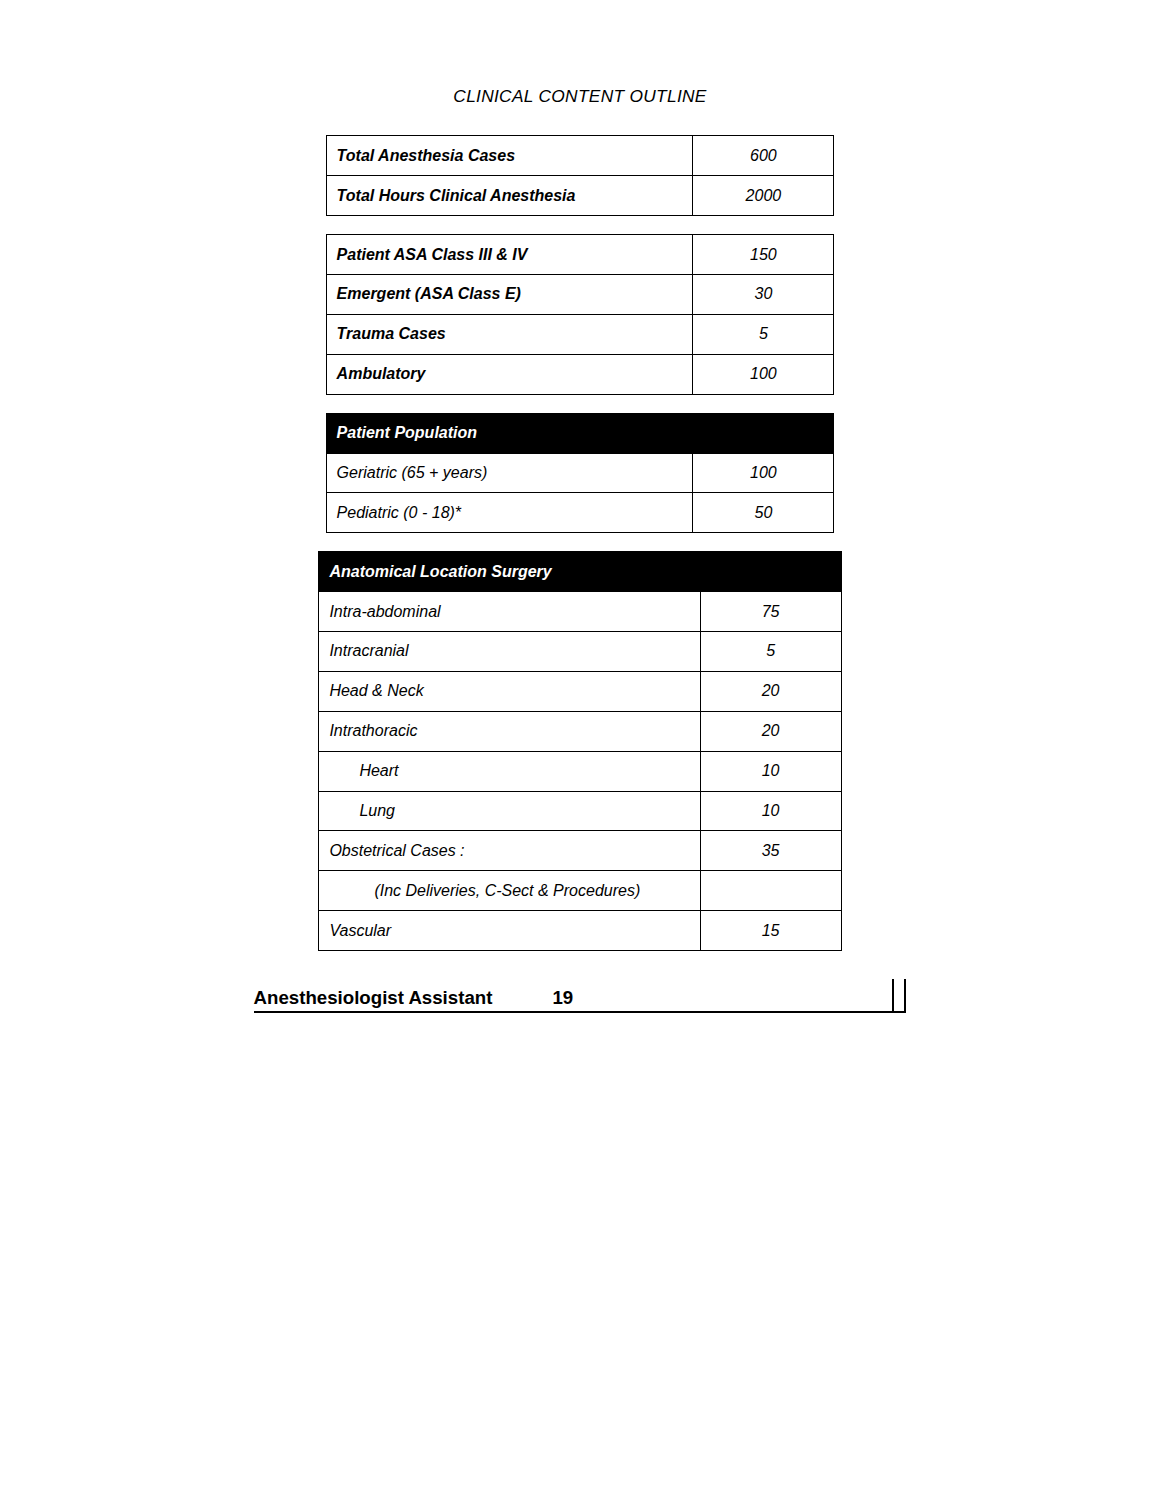CLINICAL CONTENT OUTLINE
| Total Anesthesia Cases | 600 |
| Total Hours Clinical Anesthesia | 2000 |
| Patient ASA Class III & IV | 150 |
| Emergent (ASA Class E) | 30 |
| Trauma Cases | 5 |
| Ambulatory | 100 |
| Patient Population |
| Geriatric (65 + years) | 100 |
| Pediatric (0 - 18)* | 50 |
| Anatomical Location Surgery | |
| Intra-abdominal | 75 |
| Intracranial | 5 |
| Head & Neck | 20 |
| Intrathoracic | 20 |
| Heart | 10 |
| Lung | 10 |
| Obstetrical Cases : | 35 |
| (Inc Deliveries, C-Sect & Procedures) | |
| Vascular | 15 |
Anesthesiologist Assistant 19